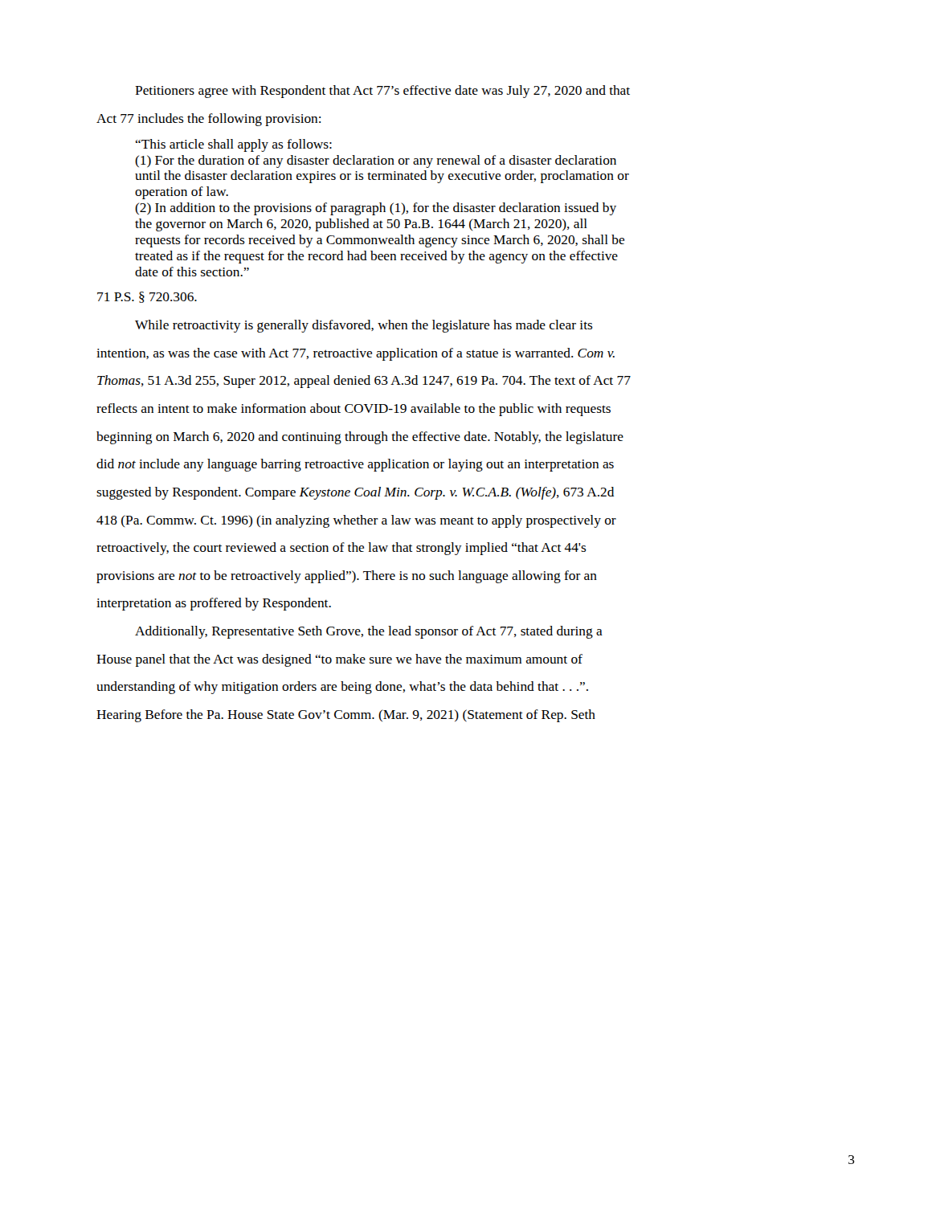Petitioners agree with Respondent that Act 77’s effective date was July 27, 2020 and that Act 77 includes the following provision:
“This article shall apply as follows:
(1) For the duration of any disaster declaration or any renewal of a disaster declaration until the disaster declaration expires or is terminated by executive order, proclamation or operation of law.
(2) In addition to the provisions of paragraph (1), for the disaster declaration issued by the governor on March 6, 2020, published at 50 Pa.B. 1644 (March 21, 2020), all requests for records received by a Commonwealth agency since March 6, 2020, shall be treated as if the request for the record had been received by the agency on the effective date of this section.”
71 P.S. § 720.306.
While retroactivity is generally disfavored, when the legislature has made clear its intention, as was the case with Act 77, retroactive application of a statue is warranted. Com v. Thomas, 51 A.3d 255, Super 2012, appeal denied 63 A.3d 1247, 619 Pa. 704. The text of Act 77 reflects an intent to make information about COVID-19 available to the public with requests beginning on March 6, 2020 and continuing through the effective date. Notably, the legislature did not include any language barring retroactive application or laying out an interpretation as suggested by Respondent. Compare Keystone Coal Min. Corp. v. W.C.A.B. (Wolfe), 673 A.2d 418 (Pa. Commw. Ct. 1996) (in analyzing whether a law was meant to apply prospectively or retroactively, the court reviewed a section of the law that strongly implied “that Act 44's provisions are not to be retroactively applied”). There is no such language allowing for an interpretation as proffered by Respondent.
Additionally, Representative Seth Grove, the lead sponsor of Act 77, stated during a House panel that the Act was designed “to make sure we have the maximum amount of understanding of why mitigation orders are being done, what’s the data behind that . . .”. Hearing Before the Pa. House State Gov’t Comm. (Mar. 9, 2021) (Statement of Rep. Seth
3